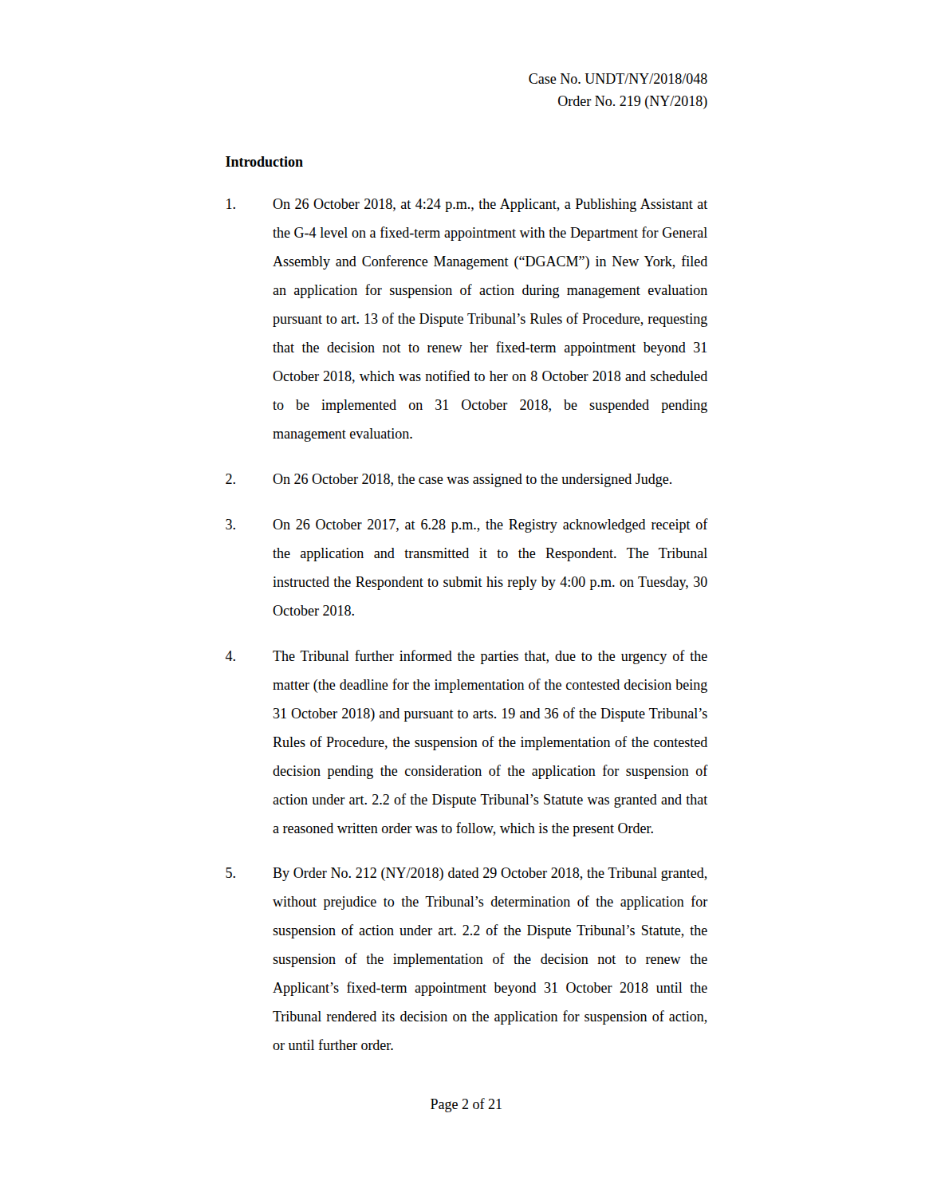Case No. UNDT/NY/2018/048
Order No. 219 (NY/2018)
Introduction
1. On 26 October 2018, at 4:24 p.m., the Applicant, a Publishing Assistant at the G-4 level on a fixed-term appointment with the Department for General Assembly and Conference Management (“DGACM”) in New York, filed an application for suspension of action during management evaluation pursuant to art. 13 of the Dispute Tribunal’s Rules of Procedure, requesting that the decision not to renew her fixed-term appointment beyond 31 October 2018, which was notified to her on 8 October 2018 and scheduled to be implemented on 31 October 2018, be suspended pending management evaluation.
2. On 26 October 2018, the case was assigned to the undersigned Judge.
3. On 26 October 2017, at 6.28 p.m., the Registry acknowledged receipt of the application and transmitted it to the Respondent. The Tribunal instructed the Respondent to submit his reply by 4:00 p.m. on Tuesday, 30 October 2018.
4. The Tribunal further informed the parties that, due to the urgency of the matter (the deadline for the implementation of the contested decision being 31 October 2018) and pursuant to arts. 19 and 36 of the Dispute Tribunal’s Rules of Procedure, the suspension of the implementation of the contested decision pending the consideration of the application for suspension of action under art. 2.2 of the Dispute Tribunal’s Statute was granted and that a reasoned written order was to follow, which is the present Order.
5. By Order No. 212 (NY/2018) dated 29 October 2018, the Tribunal granted, without prejudice to the Tribunal’s determination of the application for suspension of action under art. 2.2 of the Dispute Tribunal’s Statute, the suspension of the implementation of the decision not to renew the Applicant’s fixed-term appointment beyond 31 October 2018 until the Tribunal rendered its decision on the application for suspension of action, or until further order.
Page 2 of 21